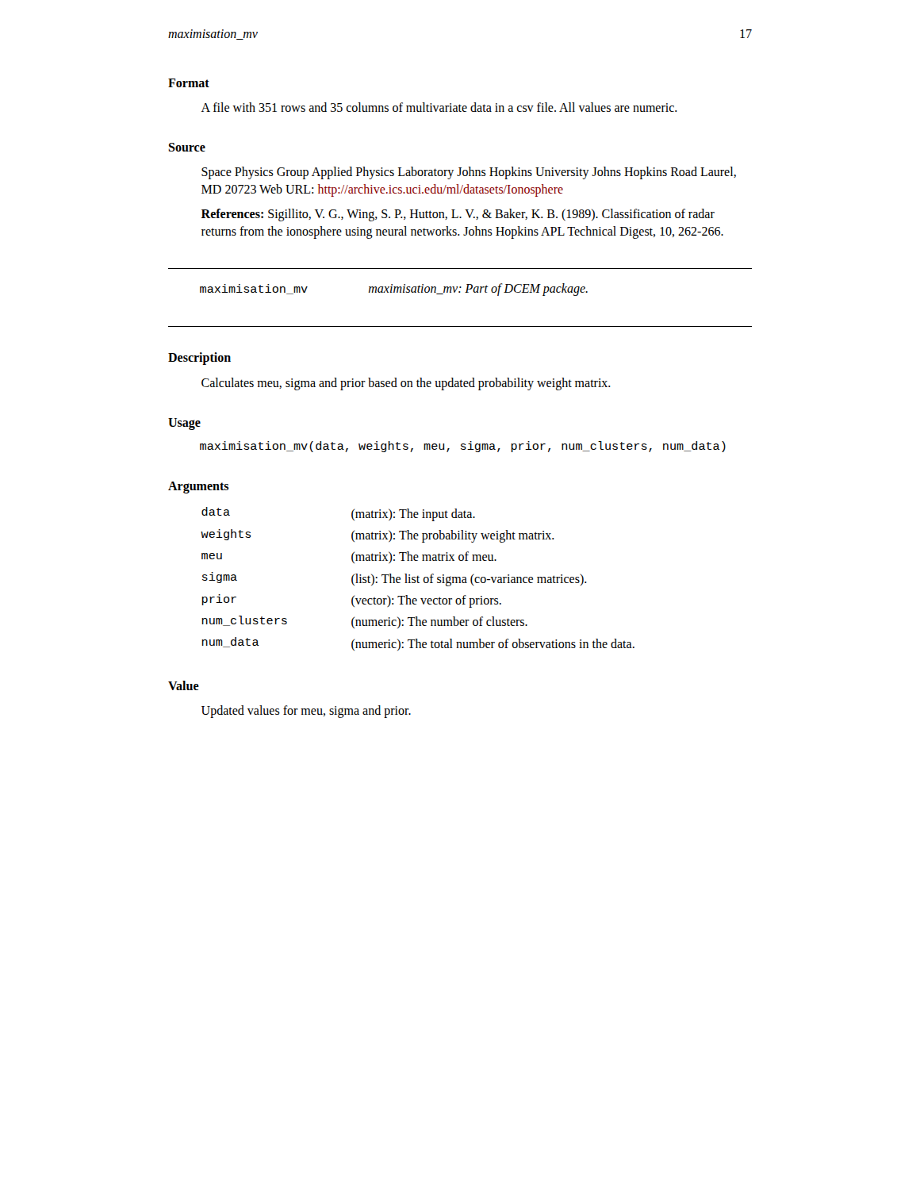maximisation_mv 17
Format
A file with 351 rows and 35 columns of multivariate data in a csv file. All values are numeric.
Source
Space Physics Group Applied Physics Laboratory Johns Hopkins University Johns Hopkins Road Laurel, MD 20723 Web URL: http://archive.ics.uci.edu/ml/datasets/Ionosphere
References: Sigillito, V. G., Wing, S. P., Hutton, L. V., & Baker, K. B. (1989). Classification of radar returns from the ionosphere using neural networks. Johns Hopkins APL Technical Digest, 10, 262-266.
maximisation_mv maximisation_mv: Part of DCEM package.
Description
Calculates meu, sigma and prior based on the updated probability weight matrix.
Usage
maximisation_mv(data, weights, meu, sigma, prior, num_clusters, num_data)
Arguments
data
(matrix): The input data.
weights
(matrix): The probability weight matrix.
meu
(matrix): The matrix of meu.
sigma
(list): The list of sigma (co-variance matrices).
prior
(vector): The vector of priors.
num_clusters
(numeric): The number of clusters.
num_data
(numeric): The total number of observations in the data.
Value
Updated values for meu, sigma and prior.